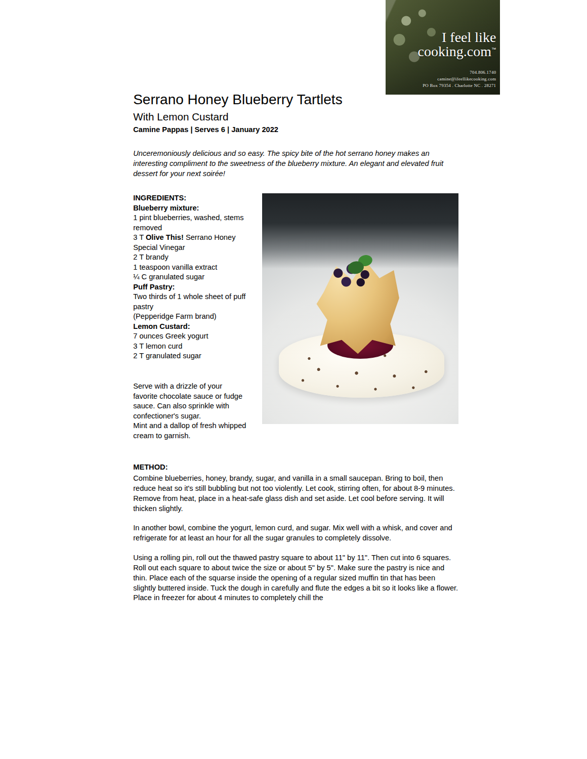I feel like cooking.com™
704.806.1740
camine@ifeellikecooking.com
PO Box 79354 . Charlotte NC . 28271
Serrano Honey Blueberry Tartlets
With Lemon Custard
Camine Pappas | Serves 6 | January 2022
Unceremoniously delicious and so easy. The spicy bite of the hot serrano honey makes an interesting compliment to the sweetness of the blueberry mixture. An elegant and elevated fruit dessert for your next soirée!
INGREDIENTS:
Blueberry mixture:
1 pint blueberries, washed, stems removed
3 T Olive This! Serrano Honey Special Vinegar
2 T brandy
1 teaspoon vanilla extract
¼ C granulated sugar
Puff Pastry:
Two thirds of 1 whole sheet of puff pastry
(Pepperidge Farm brand)
Lemon Custard:
7 ounces Greek yogurt
3 T lemon curd
2 T granulated sugar
Serve with a drizzle of your favorite chocolate sauce or fudge sauce. Can also sprinkle with confectioner's sugar.
Mint and a dallop of fresh whipped cream to garnish.
METHOD:
Combine blueberries, honey, brandy, sugar, and vanilla in a small saucepan. Bring to boil, then reduce heat so it's still bubbling but not too violently. Let cook, stirring often, for about 8-9 minutes. Remove from heat, place in a heat-safe glass dish and set aside. Let cool before serving. It will thicken slightly.
In another bowl, combine the yogurt, lemon curd, and sugar. Mix well with a whisk, and cover and refrigerate for at least an hour for all the sugar granules to completely dissolve.
Using a rolling pin, roll out the thawed pastry square to about 11" by 11". Then cut into 6 squares. Roll out each square to about twice the size or about 5" by 5". Make sure the pastry is nice and thin. Place each of the squarse inside the opening of a regular sized muffin tin that has been slightly buttered inside. Tuck the dough in carefully and flute the edges a bit so it looks like a flower. Place in freezer for about 4 minutes to completely chill the